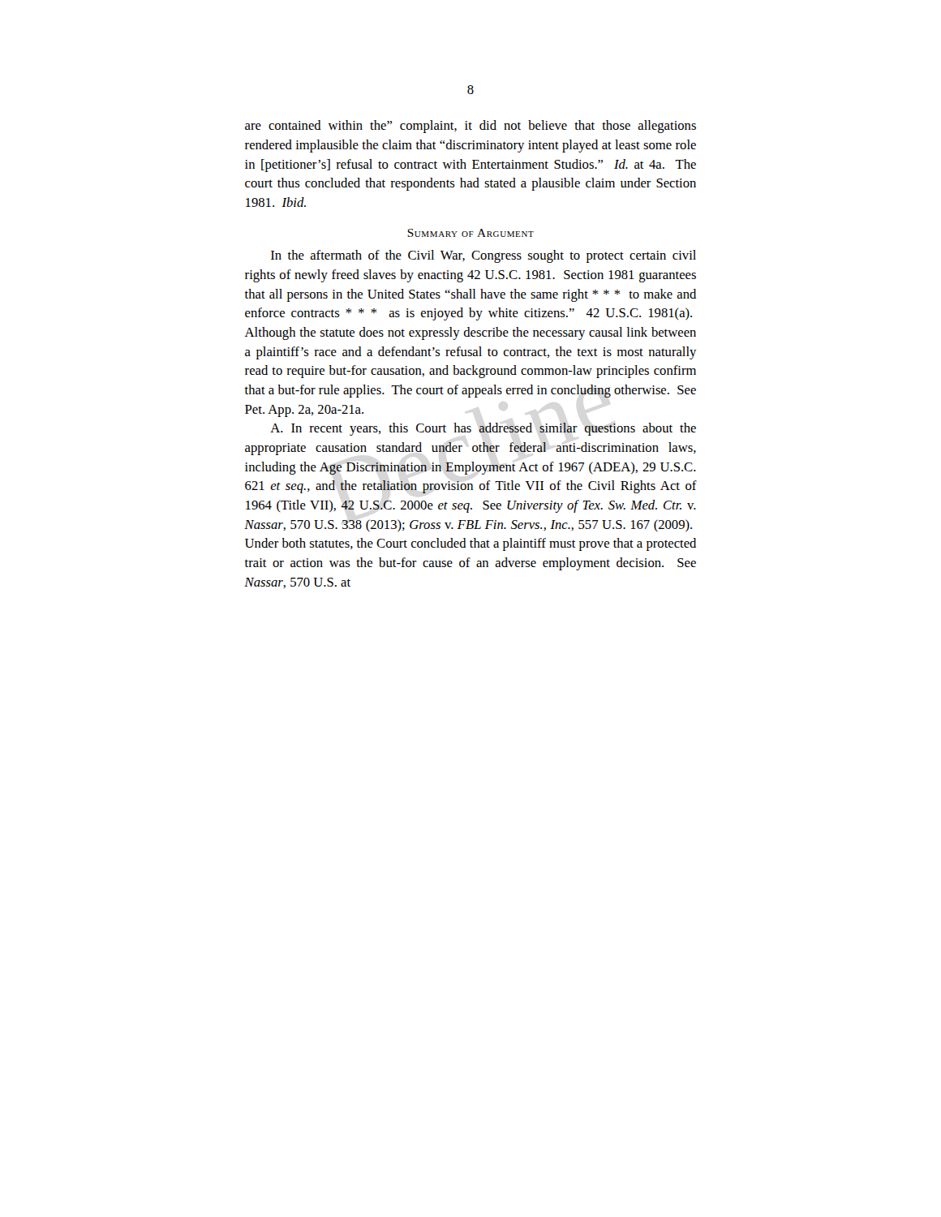Decline
8
are contained within the” complaint, it did not believe that those allegations rendered implausible the claim that “discriminatory intent played at least some role in [petitioner’s] refusal to contract with Entertainment Studios.” Id. at 4a. The court thus concluded that respondents had stated a plausible claim under Section 1981. Ibid.
Summary of Argument
In the aftermath of the Civil War, Congress sought to protect certain civil rights of newly freed slaves by enacting 42 U.S.C. 1981. Section 1981 guarantees that all persons in the United States “shall have the same right * * * to make and enforce contracts * * * as is enjoyed by white citizens.” 42 U.S.C. 1981(a). Although the statute does not expressly describe the necessary causal link between a plaintiff’s race and a defendant’s refusal to contract, the text is most naturally read to require but-for causation, and background common-law principles confirm that a but-for rule applies. The court of appeals erred in concluding otherwise. See Pet. App. 2a, 20a-21a.
A. In recent years, this Court has addressed similar questions about the appropriate causation standard under other federal anti-discrimination laws, including the Age Discrimination in Employment Act of 1967 (ADEA), 29 U.S.C. 621 et seq., and the retaliation provision of Title VII of the Civil Rights Act of 1964 (Title VII), 42 U.S.C. 2000e et seq. See University of Tex. Sw. Med. Ctr. v. Nassar, 570 U.S. 338 (2013); Gross v. FBL Fin. Servs., Inc., 557 U.S. 167 (2009). Under both statutes, the Court concluded that a plaintiff must prove that a protected trait or action was the but-for cause of an adverse employment decision. See Nassar, 570 U.S. at